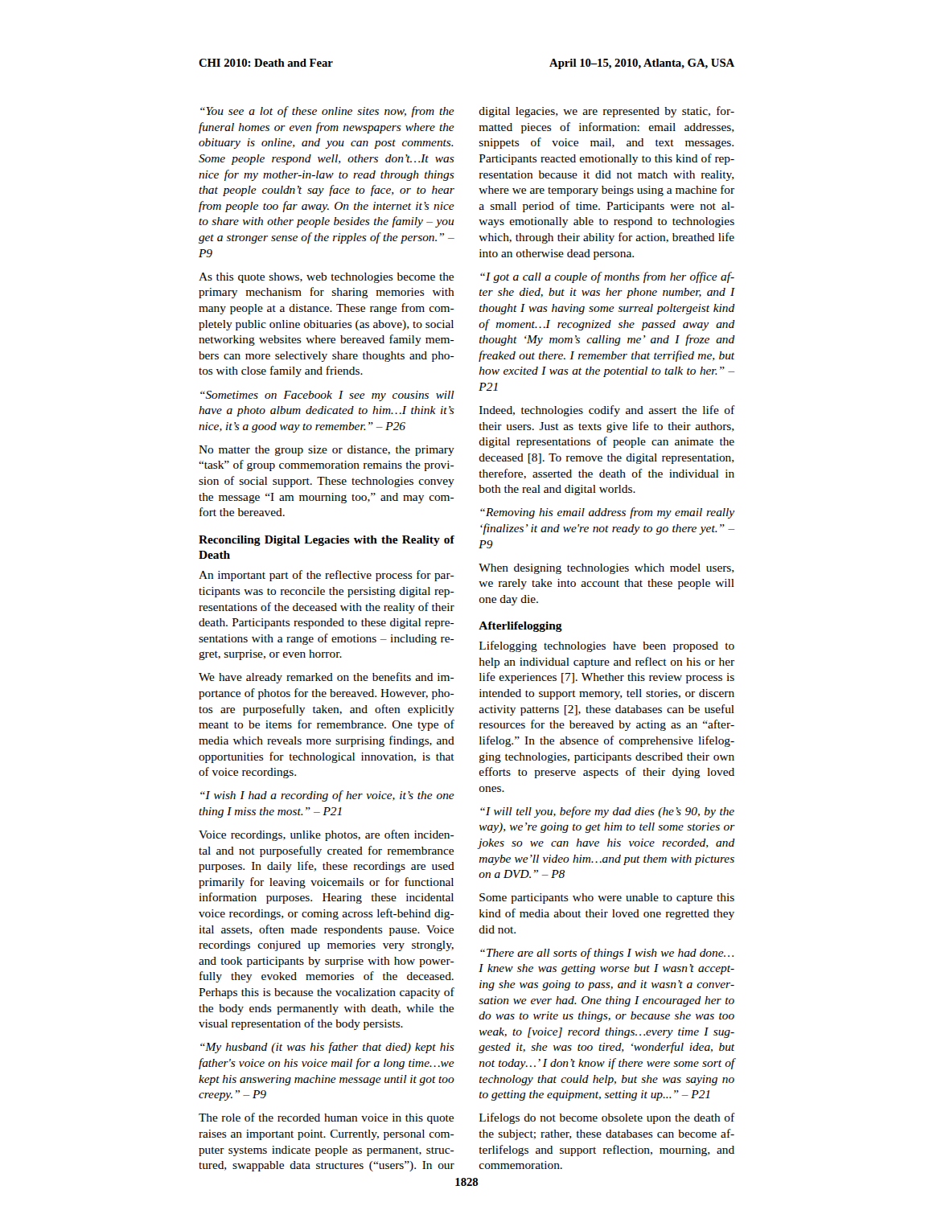CHI 2010: Death and Fear
April 10–15, 2010, Atlanta, GA, USA
“You see a lot of these online sites now, from the funeral homes or even from newspapers where the obituary is online, and you can post comments. Some people respond well, others don’t…It was nice for my mother-in-law to read through things that people couldn’t say face to face, or to hear from people too far away. On the internet it’s nice to share with other people besides the family – you get a stronger sense of the ripples of the person.” – P9
As this quote shows, web technologies become the primary mechanism for sharing memories with many people at a distance. These range from completely public online obituaries (as above), to social networking websites where bereaved family members can more selectively share thoughts and photos with close family and friends.
“Sometimes on Facebook I see my cousins will have a photo album dedicated to him…I think it’s nice, it’s a good way to remember.” – P26
No matter the group size or distance, the primary “task” of group commemoration remains the provision of social support. These technologies convey the message “I am mourning too,” and may comfort the bereaved.
Reconciling Digital Legacies with the Reality of Death
An important part of the reflective process for participants was to reconcile the persisting digital representations of the deceased with the reality of their death. Participants responded to these digital representations with a range of emotions – including regret, surprise, or even horror.
We have already remarked on the benefits and importance of photos for the bereaved. However, photos are purposefully taken, and often explicitly meant to be items for remembrance. One type of media which reveals more surprising findings, and opportunities for technological innovation, is that of voice recordings.
“I wish I had a recording of her voice, it’s the one thing I miss the most.” – P21
Voice recordings, unlike photos, are often incidental and not purposefully created for remembrance purposes. In daily life, these recordings are used primarily for leaving voicemails or for functional information purposes. Hearing these incidental voice recordings, or coming across left-behind digital assets, often made respondents pause. Voice recordings conjured up memories very strongly, and took participants by surprise with how powerfully they evoked memories of the deceased. Perhaps this is because the vocalization capacity of the body ends permanently with death, while the visual representation of the body persists.
“My husband (it was his father that died) kept his father's voice on his voice mail for a long time…we kept his answering machine message until it got too creepy.” – P9
The role of the recorded human voice in this quote raises an important point. Currently, personal computer systems indicate people as permanent, structured, swappable data structures (“users”). In our digital legacies, we are represented by static, formatted pieces of information: email addresses, snippets of voice mail, and text messages. Participants reacted emotionally to this kind of representation because it did not match with reality, where we are temporary beings using a machine for a small period of time. Participants were not always emotionally able to respond to technologies which, through their ability for action, breathed life into an otherwise dead persona.
“I got a call a couple of months from her office after she died, but it was her phone number, and I thought I was having some surreal poltergeist kind of moment…I recognized she passed away and thought ‘My mom’s calling me’ and I froze and freaked out there. I remember that terrified me, but how excited I was at the potential to talk to her.” – P21
Indeed, technologies codify and assert the life of their users. Just as texts give life to their authors, digital representations of people can animate the deceased [8]. To remove the digital representation, therefore, asserted the death of the individual in both the real and digital worlds.
“Removing his email address from my email really ‘finalizes’ it and we're not ready to go there yet.” – P9
When designing technologies which model users, we rarely take into account that these people will one day die.
Afterlifelogging
Lifelogging technologies have been proposed to help an individual capture and reflect on his or her life experiences [7]. Whether this review process is intended to support memory, tell stories, or discern activity patterns [2], these databases can be useful resources for the bereaved by acting as an “afterlifelog.” In the absence of comprehensive lifelogging technologies, participants described their own efforts to preserve aspects of their dying loved ones.
“I will tell you, before my dad dies (he’s 90, by the way), we’re going to get him to tell some stories or jokes so we can have his voice recorded, and maybe we’ll video him…and put them with pictures on a DVD.” – P8
Some participants who were unable to capture this kind of media about their loved one regretted they did not.
“There are all sorts of things I wish we had done…I knew she was getting worse but I wasn’t accepting she was going to pass, and it wasn’t a conversation we ever had. One thing I encouraged her to do was to write us things, or because she was too weak, to [voice] record things…every time I suggested it, she was too tired, ‘wonderful idea, but not today…’ I don’t know if there were some sort of technology that could help, but she was saying no to getting the equipment, setting it up...” – P21
Lifelogs do not become obsolete upon the death of the subject; rather, these databases can become afterlifelogs and support reflection, mourning, and commemoration.
1828